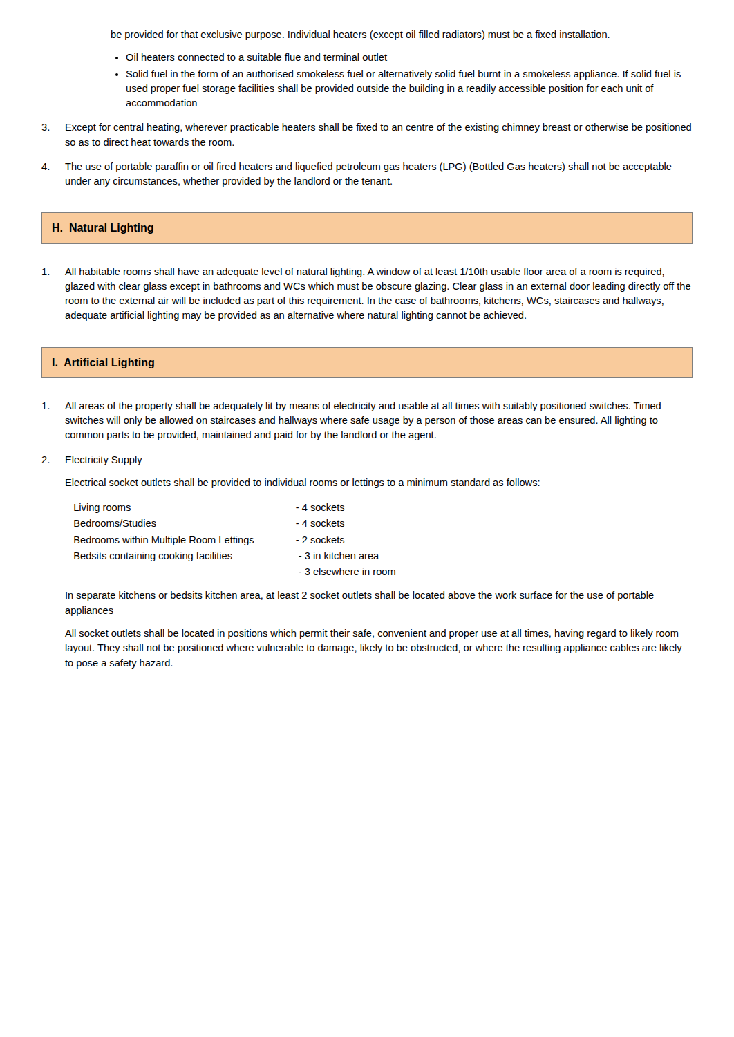be provided for that exclusive purpose. Individual heaters (except oil filled radiators) must be a fixed installation.
Oil heaters connected to a suitable flue and terminal outlet
Solid fuel in the form of an authorised smokeless fuel or alternatively solid fuel burnt in a smokeless appliance. If solid fuel is used proper fuel storage facilities shall be provided outside the building in a readily accessible position for each unit of accommodation
3.
Except for central heating, wherever practicable heaters shall be fixed to an centre of the existing chimney breast or otherwise be positioned so as to direct heat towards the room.
4.
The use of portable paraffin or oil fired heaters and liquefied petroleum gas heaters (LPG) (Bottled Gas heaters) shall not be acceptable under any circumstances, whether provided by the landlord or the tenant.
H. Natural Lighting
1.
All habitable rooms shall have an adequate level of natural lighting. A window of at least 1/10th usable floor area of a room is required, glazed with clear glass except in bathrooms and WCs which must be obscure glazing. Clear glass in an external door leading directly off the room to the external air will be included as part of this requirement. In the case of bathrooms, kitchens, WCs, staircases and hallways, adequate artificial lighting may be provided as an alternative where natural lighting cannot be achieved.
I. Artificial Lighting
1.
All areas of the property shall be adequately lit by means of electricity and usable at all times with suitably positioned switches. Timed switches will only be allowed on staircases and hallways where safe usage by a person of those areas can be ensured. All lighting to common parts to be provided, maintained and paid for by the landlord or the agent.
2.
Electricity Supply
Electrical socket outlets shall be provided to individual rooms or lettings to a minimum standard as follows:
| Living rooms | - 4 sockets |
| Bedrooms/Studies | - 4 sockets |
| Bedrooms within Multiple Room Lettings | - 2 sockets |
| Bedsits containing cooking facilities | - 3 in kitchen area |
| | - 3 elsewhere in room |
In separate kitchens or bedsits kitchen area, at least 2 socket outlets shall be located above the work surface for the use of portable appliances
All socket outlets shall be located in positions which permit their safe, convenient and proper use at all times, having regard to likely room layout. They shall not be positioned where vulnerable to damage, likely to be obstructed, or where the resulting appliance cables are likely to pose a safety hazard.